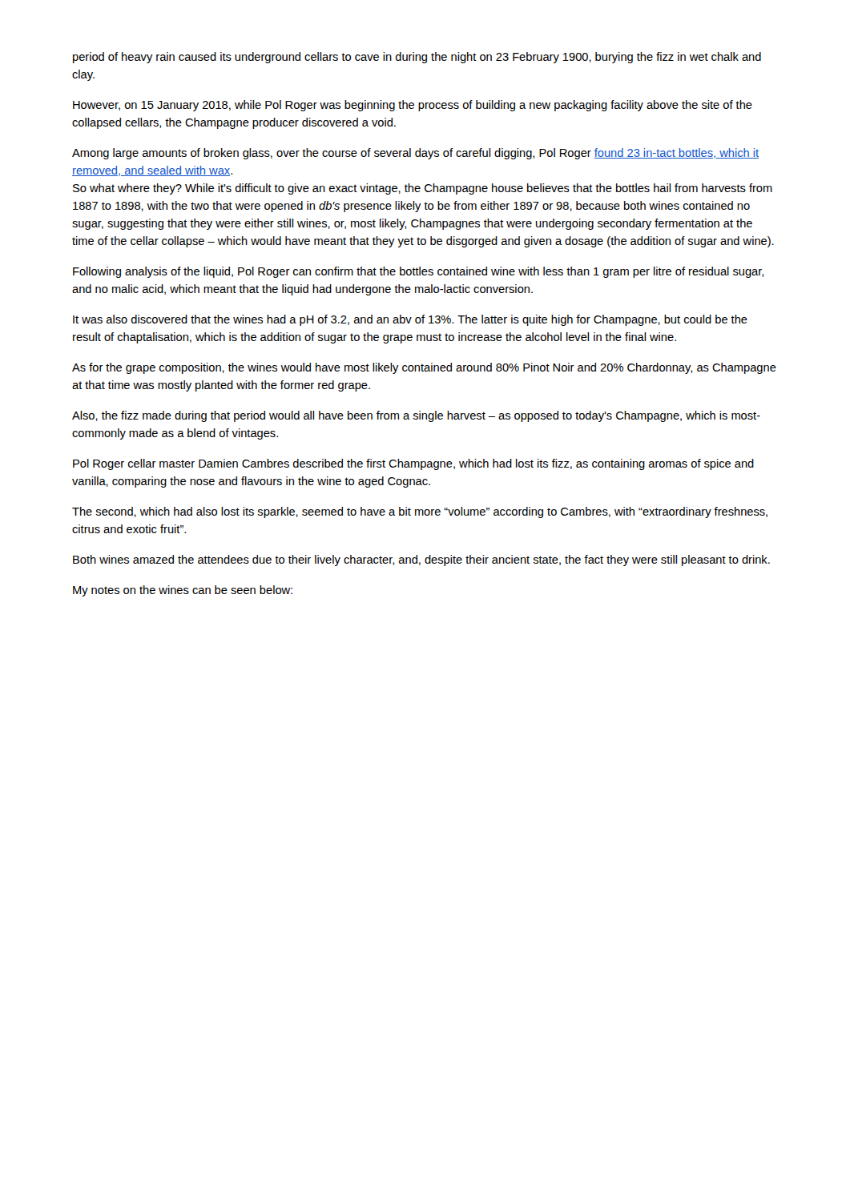period of heavy rain caused its underground cellars to cave in during the night on 23 February 1900, burying the fizz in wet chalk and clay.
However, on 15 January 2018, while Pol Roger was beginning the process of building a new packaging facility above the site of the collapsed cellars, the Champagne producer discovered a void.
Among large amounts of broken glass, over the course of several days of careful digging, Pol Roger found 23 in-tact bottles, which it removed, and sealed with wax.
So what where they? While it's difficult to give an exact vintage, the Champagne house believes that the bottles hail from harvests from 1887 to 1898, with the two that were opened in db's presence likely to be from either 1897 or 98, because both wines contained no sugar, suggesting that they were either still wines, or, most likely, Champagnes that were undergoing secondary fermentation at the time of the cellar collapse – which would have meant that they yet to be disgorged and given a dosage (the addition of sugar and wine).
Following analysis of the liquid, Pol Roger can confirm that the bottles contained wine with less than 1 gram per litre of residual sugar, and no malic acid, which meant that the liquid had undergone the malo-lactic conversion.
It was also discovered that the wines had a pH of 3.2, and an abv of 13%. The latter is quite high for Champagne, but could be the result of chaptalisation, which is the addition of sugar to the grape must to increase the alcohol level in the final wine.
As for the grape composition, the wines would have most likely contained around 80% Pinot Noir and 20% Chardonnay, as Champagne at that time was mostly planted with the former red grape.
Also, the fizz made during that period would all have been from a single harvest – as opposed to today's Champagne, which is most-commonly made as a blend of vintages.
Pol Roger cellar master Damien Cambres described the first Champagne, which had lost its fizz, as containing aromas of spice and vanilla, comparing the nose and flavours in the wine to aged Cognac.
The second, which had also lost its sparkle, seemed to have a bit more “volume” according to Cambres, with “extraordinary freshness, citrus and exotic fruit”.
Both wines amazed the attendees due to their lively character, and, despite their ancient state, the fact they were still pleasant to drink.
My notes on the wines can be seen below: